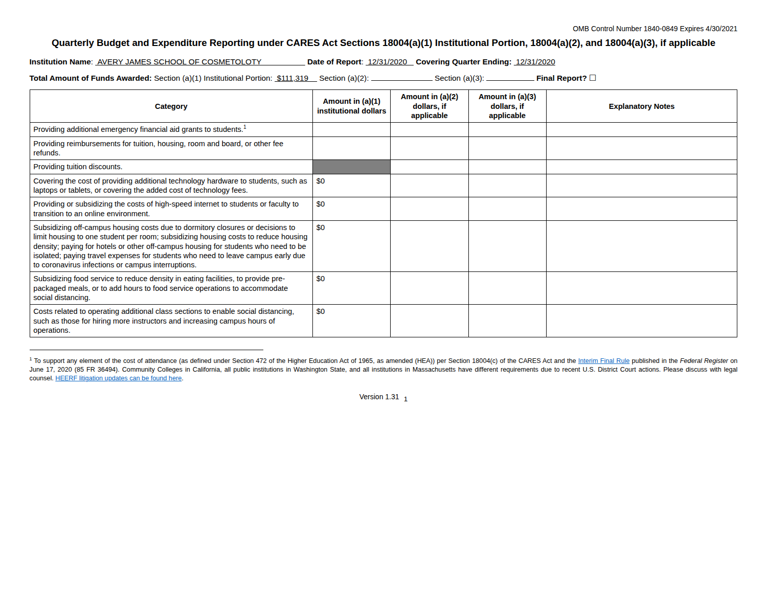OMB Control Number 1840-0849 Expires 4/30/2021
Quarterly Budget and Expenditure Reporting under CARES Act Sections 18004(a)(1) Institutional Portion, 18004(a)(2), and 18004(a)(3), if applicable
Institution Name: AVERY JAMES SCHOOL OF COSMETOLOTY Date of Report: 12/31/2020 Covering Quarter Ending: 12/31/2020
Total Amount of Funds Awarded: Section (a)(1) Institutional Portion: $111,319 Section (a)(2): Section (a)(3): Final Report? ☐
| Category | Amount in (a)(1) institutional dollars | Amount in (a)(2) dollars, if applicable | Amount in (a)(3) dollars, if applicable | Explanatory Notes |
| --- | --- | --- | --- | --- |
| Providing additional emergency financial aid grants to students. 1 | | | | |
| Providing reimbursements for tuition, housing, room and board, or other fee refunds. | | | | |
| Providing tuition discounts. | | | | |
| Covering the cost of providing additional technology hardware to students, such as laptops or tablets, or covering the added cost of technology fees. | $0 | | | |
| Providing or subsidizing the costs of high-speed internet to students or faculty to transition to an online environment. | $0 | | | |
| Subsidizing off-campus housing costs due to dormitory closures or decisions to limit housing to one student per room; subsidizing housing costs to reduce housing density; paying for hotels or other off-campus housing for students who need to be isolated; paying travel expenses for students who need to leave campus early due to coronavirus infections or campus interruptions. | $0 | | | |
| Subsidizing food service to reduce density in eating facilities, to provide pre-packaged meals, or to add hours to food service operations to accommodate social distancing. | $0 | | | |
| Costs related to operating additional class sections to enable social distancing, such as those for hiring more instructors and increasing campus hours of operations. | $0 | | | |
1 To support any element of the cost of attendance (as defined under Section 472 of the Higher Education Act of 1965, as amended (HEA)) per Section 18004(c) of the CARES Act and the Interim Final Rule published in the Federal Register on June 17, 2020 (85 FR 36494). Community Colleges in California, all public institutions in Washington State, and all institutions in Massachusetts have different requirements due to recent U.S. District Court actions. Please discuss with legal counsel. HEERF litigation updates can be found here.
Version 1.31 1